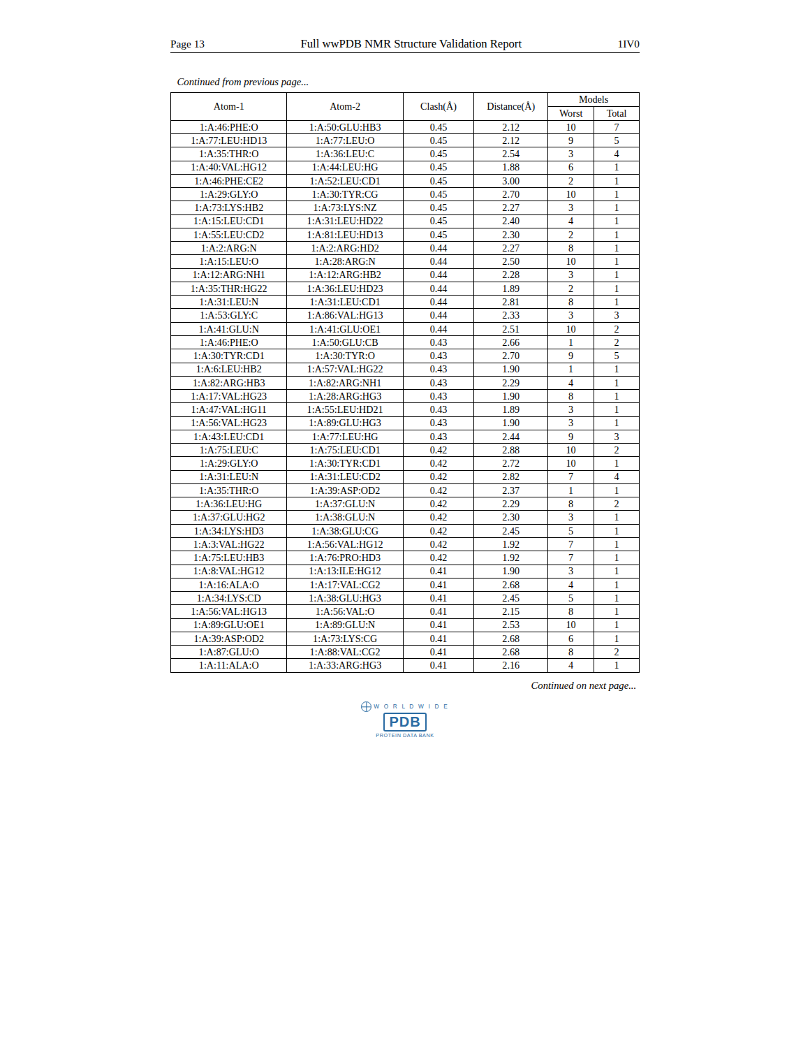Page 13
Full wwPDB NMR Structure Validation Report
1IV0
Continued from previous page...
| Atom-1 | Atom-2 | Clash(Å) | Distance(Å) | Models |
| --- | --- | --- | --- | --- |
| Worst | Total |
| 1:A:46:PHE:O | 1:A:50:GLU:HB3 | 0.45 | 2.12 | 10 | 7 |
| 1:A:77:LEU:HD13 | 1:A:77:LEU:O | 0.45 | 2.12 | 9 | 5 |
| 1:A:35:THR:O | 1:A:36:LEU:C | 0.45 | 2.54 | 3 | 4 |
| 1:A:40:VAL:HG12 | 1:A:44:LEU:HG | 0.45 | 1.88 | 6 | 1 |
| 1:A:46:PHE:CE2 | 1:A:52:LEU:CD1 | 0.45 | 3.00 | 2 | 1 |
| 1:A:29:GLY:O | 1:A:30:TYR:CG | 0.45 | 2.70 | 10 | 1 |
| 1:A:73:LYS:HB2 | 1:A:73:LYS:NZ | 0.45 | 2.27 | 3 | 1 |
| 1:A:15:LEU:CD1 | 1:A:31:LEU:HD22 | 0.45 | 2.40 | 4 | 1 |
| 1:A:55:LEU:CD2 | 1:A:81:LEU:HD13 | 0.45 | 2.30 | 2 | 1 |
| 1:A:2:ARG:N | 1:A:2:ARG:HD2 | 0.44 | 2.27 | 8 | 1 |
| 1:A:15:LEU:O | 1:A:28:ARG:N | 0.44 | 2.50 | 10 | 1 |
| 1:A:12:ARG:NH1 | 1:A:12:ARG:HB2 | 0.44 | 2.28 | 3 | 1 |
| 1:A:35:THR:HG22 | 1:A:36:LEU:HD23 | 0.44 | 1.89 | 2 | 1 |
| 1:A:31:LEU:N | 1:A:31:LEU:CD1 | 0.44 | 2.81 | 8 | 1 |
| 1:A:53:GLY:C | 1:A:86:VAL:HG13 | 0.44 | 2.33 | 3 | 3 |
| 1:A:41:GLU:N | 1:A:41:GLU:OE1 | 0.44 | 2.51 | 10 | 2 |
| 1:A:46:PHE:O | 1:A:50:GLU:CB | 0.43 | 2.66 | 1 | 2 |
| 1:A:30:TYR:CD1 | 1:A:30:TYR:O | 0.43 | 2.70 | 9 | 5 |
| 1:A:6:LEU:HB2 | 1:A:57:VAL:HG22 | 0.43 | 1.90 | 1 | 1 |
| 1:A:82:ARG:HB3 | 1:A:82:ARG:NH1 | 0.43 | 2.29 | 4 | 1 |
| 1:A:17:VAL:HG23 | 1:A:28:ARG:HG3 | 0.43 | 1.90 | 8 | 1 |
| 1:A:47:VAL:HG11 | 1:A:55:LEU:HD21 | 0.43 | 1.89 | 3 | 1 |
| 1:A:56:VAL:HG23 | 1:A:89:GLU:HG3 | 0.43 | 1.90 | 3 | 1 |
| 1:A:43:LEU:CD1 | 1:A:77:LEU:HG | 0.43 | 2.44 | 9 | 3 |
| 1:A:75:LEU:C | 1:A:75:LEU:CD1 | 0.42 | 2.88 | 10 | 2 |
| 1:A:29:GLY:O | 1:A:30:TYR:CD1 | 0.42 | 2.72 | 10 | 1 |
| 1:A:31:LEU:N | 1:A:31:LEU:CD2 | 0.42 | 2.82 | 7 | 4 |
| 1:A:35:THR:O | 1:A:39:ASP:OD2 | 0.42 | 2.37 | 1 | 1 |
| 1:A:36:LEU:HG | 1:A:37:GLU:N | 0.42 | 2.29 | 8 | 2 |
| 1:A:37:GLU:HG2 | 1:A:38:GLU:N | 0.42 | 2.30 | 3 | 1 |
| 1:A:34:LYS:HD3 | 1:A:38:GLU:CG | 0.42 | 2.45 | 5 | 1 |
| 1:A:3:VAL:HG22 | 1:A:56:VAL:HG12 | 0.42 | 1.92 | 7 | 1 |
| 1:A:75:LEU:HB3 | 1:A:76:PRO:HD3 | 0.42 | 1.92 | 7 | 1 |
| 1:A:8:VAL:HG12 | 1:A:13:ILE:HG12 | 0.41 | 1.90 | 3 | 1 |
| 1:A:16:ALA:O | 1:A:17:VAL:CG2 | 0.41 | 2.68 | 4 | 1 |
| 1:A:34:LYS:CD | 1:A:38:GLU:HG3 | 0.41 | 2.45 | 5 | 1 |
| 1:A:56:VAL:HG13 | 1:A:56:VAL:O | 0.41 | 2.15 | 8 | 1 |
| 1:A:89:GLU:OE1 | 1:A:89:GLU:N | 0.41 | 2.53 | 10 | 1 |
| 1:A:39:ASP:OD2 | 1:A:73:LYS:CG | 0.41 | 2.68 | 6 | 1 |
| 1:A:87:GLU:O | 1:A:88:VAL:CG2 | 0.41 | 2.68 | 8 | 2 |
| 1:A:11:ALA:O | 1:A:33:ARG:HG3 | 0.41 | 2.16 | 4 | 1 |
Continued on next page...
W O R L D W I D E
PDB
PROTEIN DATA BANK